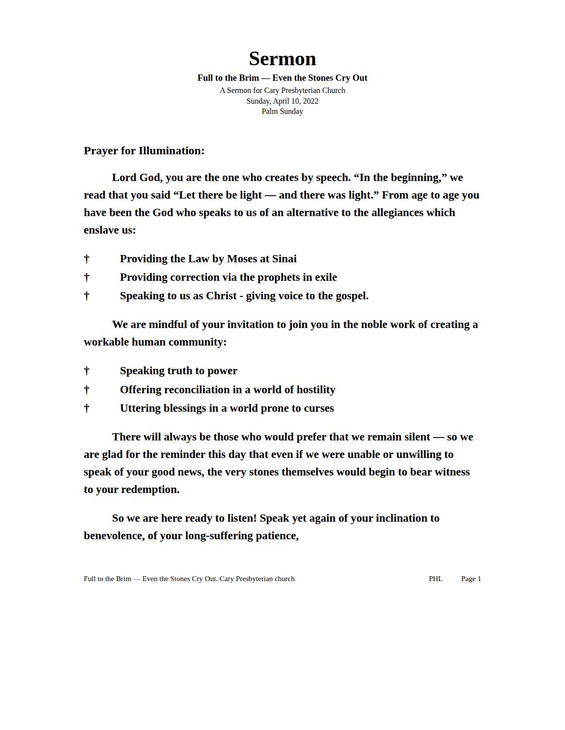Sermon
Full to the Brim — Even the Stones Cry Out
A Sermon for Cary Presbyterian Church
Sunday, April 10, 2022
Palm Sunday
Prayer for Illumination:
Lord God, you are the one who creates by speech. “In the beginning,” we read that you said “Let there be light — and there was light.” From age to age you have been the God who speaks to us of an alternative to the allegiances which enslave us:
†Providing the Law by Moses at Sinai
†Providing correction via the prophets in exile
†Speaking to us as Christ - giving voice to the gospel.
We are mindful of your invitation to join you in the noble work of creating a workable human community:
†Speaking truth to power
†Offering reconciliation in a world of hostility
†Uttering blessings in a world prone to curses
There will always be those who would prefer that we remain silent — so we are glad for the reminder this day that even if we were unable or unwilling to speak of your good news, the very stones themselves would begin to bear witness to your redemption.
So we are here ready to listen! Speak yet again of your inclination to benevolence, of your long-suffering patience,
Full to the Brim — Even the Stones Cry Out. Cary Presbyterian church PHL Page 1